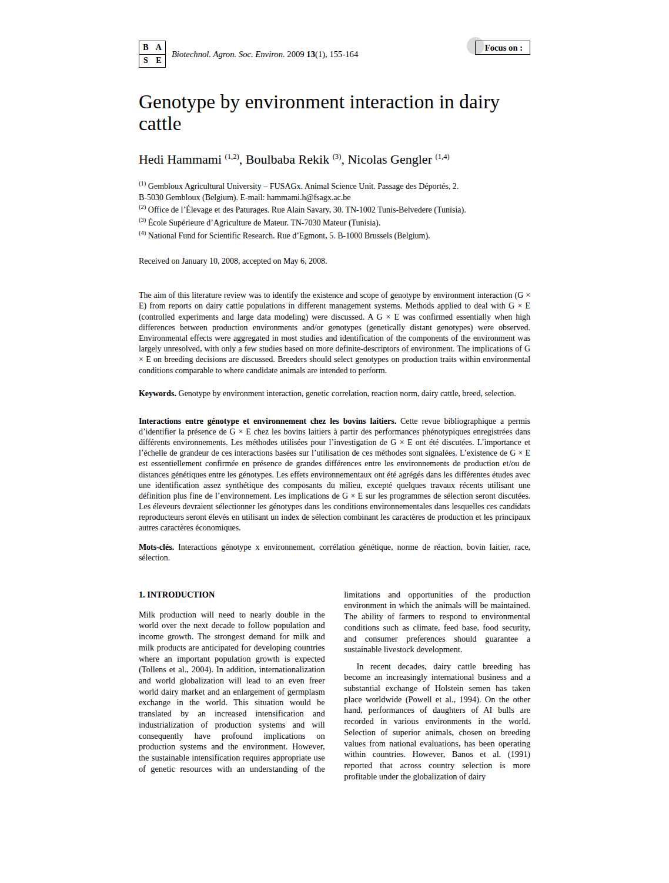BASE
Biotechnol. Agron. Soc. Environ. 2009 13(1), 155-164
Focus on :
Genotype by environment interaction in dairy cattle
Hedi Hammami (1,2), Boulbaba Rekik (3), Nicolas Gengler (1,4)
(1) Gembloux Agricultural University – FUSAGx. Animal Science Unit. Passage des Déportés, 2.
B-5030 Gembloux (Belgium). E-mail: hammami.h@fsagx.ac.be
(2) Office de l’Élevage et des Paturages. Rue Alain Savary, 30. TN-1002 Tunis-Belvedere (Tunisia).
(3) École Supérieure d’Agriculture de Mateur. TN-7030 Mateur (Tunisia).
(4) National Fund for Scientific Research. Rue d’Egmont, 5. B-1000 Brussels (Belgium).
Received on January 10, 2008, accepted on May 6, 2008.
The aim of this literature review was to identify the existence and scope of genotype by environment interaction (G × E) from reports on dairy cattle populations in different management systems. Methods applied to deal with G × E (controlled experiments and large data modeling) were discussed. A G × E was confirmed essentially when high differences between production environments and/or genotypes (genetically distant genotypes) were observed. Environmental effects were aggregated in most studies and identification of the components of the environment was largely unresolved, with only a few studies based on more definite-descriptors of environment. The implications of G × E on breeding decisions are discussed. Breeders should select genotypes on production traits within environmental conditions comparable to where candidate animals are intended to perform.
Keywords. Genotype by environment interaction, genetic correlation, reaction norm, dairy cattle, breed, selection.
Interactions entre génotype et environnement chez les bovins laitiers. Cette revue bibliographique a permis d’identifier la présence de G × E chez les bovins laitiers à partir des performances phénotypiques enregistrées dans différents environnements. Les méthodes utilisées pour l’investigation de G × E ont été discutées. L’importance et l’échelle de grandeur de ces interactions basées sur l’utilisation de ces méthodes sont signalées. L’existence de G × E est essentiellement confirmée en présence de grandes différences entre les environnements de production et/ou de distances génétiques entre les génotypes. Les effets environnementaux ont été agrégés dans les différentes études avec une identification assez synthétique des composants du milieu, excepté quelques travaux récents utilisant une définition plus fine de l’environnement. Les implications de G × E sur les programmes de sélection seront discutées. Les éleveurs devraient sélectionner les génotypes dans les conditions environnementales dans lesquelles ces candidats reproducteurs seront élevés en utilisant un index de sélection combinant les caractères de production et les principaux autres caractères économiques.
Mots-clés. Interactions génotype x environnement, corrélation génétique, norme de réaction, bovin laitier, race, sélection.
1. Introduction
Milk production will need to nearly double in the world over the next decade to follow population and income growth. The strongest demand for milk and milk products are anticipated for developing countries where an important population growth is expected (Tollens et al., 2004). In addition, internationalization and world globalization will lead to an even freer world dairy market and an enlargement of germplasm exchange in the world. This situation would be translated by an increased intensification and industrialization of production systems and will consequently have profound implications on production systems and the environment. However, the sustainable intensification requires appropriate use of genetic resources with an understanding of the limitations and opportunities of the production environment in which the animals will be maintained. The ability of farmers to respond to environmental conditions such as climate, feed base, food security, and consumer preferences should guarantee a sustainable livestock development.
In recent decades, dairy cattle breeding has become an increasingly international business and a substantial exchange of Holstein semen has taken place worldwide (Powell et al., 1994). On the other hand, performances of daughters of AI bulls are recorded in various environments in the world. Selection of superior animals, chosen on breeding values from national evaluations, has been operating within countries. However, Banos et al. (1991) reported that across country selection is more profitable under the globalization of dairy